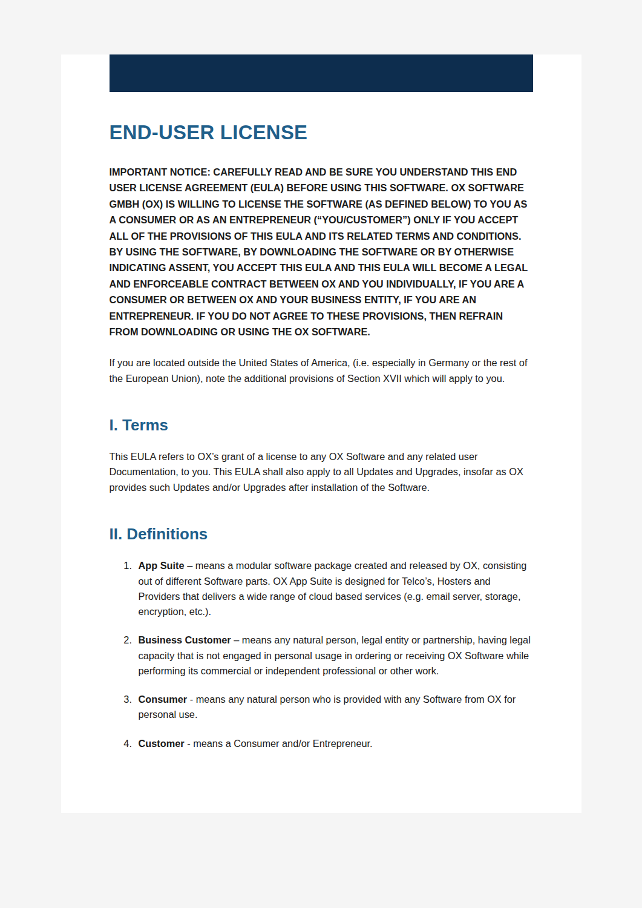END-USER LICENSE
IMPORTANT NOTICE: CAREFULLY READ AND BE SURE YOU UNDERSTAND THIS END USER LICENSE AGREEMENT (EULA) BEFORE USING THIS SOFTWARE. OX SOFTWARE GMBH (OX) IS WILLING TO LICENSE THE SOFTWARE (AS DEFINED BELOW) TO YOU AS A CONSUMER OR AS AN ENTREPRENEUR (“YOU/CUSTOMER”) ONLY IF YOU ACCEPT ALL OF THE PROVISIONS OF THIS EULA AND ITS RELATED TERMS AND CONDITIONS. BY USING THE SOFTWARE, BY DOWNLOADING THE SOFTWARE OR BY OTHERWISE INDICATING ASSENT, YOU ACCEPT THIS EULA AND THIS EULA WILL BECOME A LEGAL AND ENFORCEABLE CONTRACT BETWEEN OX AND YOU INDIVIDUALLY, IF YOU ARE A CONSUMER OR BETWEEN OX AND YOUR BUSINESS ENTITY, IF YOU ARE AN ENTREPRENEUR. IF YOU DO NOT AGREE TO THESE PROVISIONS, THEN REFRAIN FROM DOWNLOADING OR USING THE OX SOFTWARE.
If you are located outside the United States of America, (i.e. especially in Germany or the rest of the European Union), note the additional provisions of Section XVII which will apply to you.
I. Terms
This EULA refers to OX’s grant of a license to any OX Software and any related user Documentation, to you. This EULA shall also apply to all Updates and Upgrades, insofar as OX provides such Updates and/or Upgrades after installation of the Software.
II. Definitions
App Suite – means a modular software package created and released by OX, consisting out of different Software parts. OX App Suite is designed for Telco’s, Hosters and Providers that delivers a wide range of cloud based services (e.g. email server, storage, encryption, etc.).
Business Customer – means any natural person, legal entity or partnership, having legal capacity that is not engaged in personal usage in ordering or receiving OX Software while performing its commercial or independent professional or other work.
Consumer - means any natural person who is provided with any Software from OX for personal use.
Customer - means a Consumer and/or Entrepreneur.